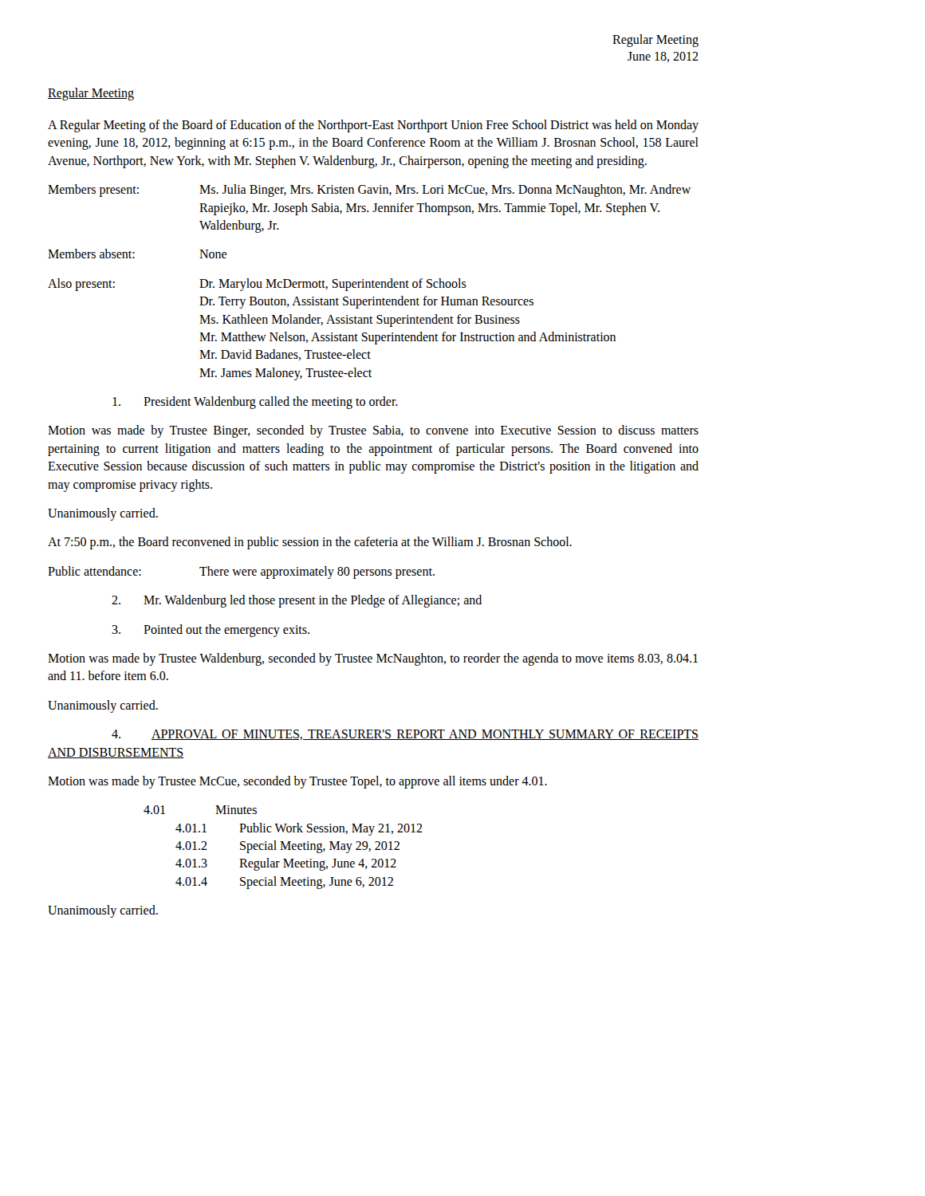Regular Meeting
June 18, 2012
Regular Meeting
A Regular Meeting of the Board of Education of the Northport-East Northport Union Free School District was held on Monday evening, June 18, 2012, beginning at 6:15 p.m., in the Board Conference Room at the William J. Brosnan School, 158 Laurel Avenue, Northport, New York, with Mr. Stephen V. Waldenburg, Jr., Chairperson, opening the meeting and presiding.
Members present:
Ms. Julia Binger, Mrs. Kristen Gavin, Mrs. Lori McCue, Mrs. Donna McNaughton, Mr. Andrew Rapiejko, Mr. Joseph Sabia, Mrs. Jennifer Thompson, Mrs. Tammie Topel, Mr. Stephen V. Waldenburg, Jr.
Members absent:
None
Also present:
Dr. Marylou McDermott, Superintendent of Schools
Dr. Terry Bouton, Assistant Superintendent for Human Resources
Ms. Kathleen Molander, Assistant Superintendent for Business
Mr. Matthew Nelson, Assistant Superintendent for Instruction and Administration
Mr. David Badanes, Trustee-elect
Mr. James Maloney, Trustee-elect
1.
President Waldenburg called the meeting to order.
Motion was made by Trustee Binger, seconded by Trustee Sabia, to convene into Executive Session to discuss matters pertaining to current litigation and matters leading to the appointment of particular persons. The Board convened into Executive Session because discussion of such matters in public may compromise the District's position in the litigation and may compromise privacy rights.
Unanimously carried.
At 7:50 p.m., the Board reconvened in public session in the cafeteria at the William J. Brosnan School.
Public attendance:
There were approximately 80 persons present.
2.
Mr. Waldenburg led those present in the Pledge of Allegiance; and
3.
Pointed out the emergency exits.
Motion was made by Trustee Waldenburg, seconded by Trustee McNaughton, to reorder the agenda to move items 8.03, 8.04.1 and 11. before item 6.0.
Unanimously carried.
4. APPROVAL OF MINUTES, TREASURER'S REPORT AND MONTHLY SUMMARY OF RECEIPTS AND DISBURSEMENTS
Motion was made by Trustee McCue, seconded by Trustee Topel, to approve all items under 4.01.
4.01
Minutes
4.01.1
Public Work Session, May 21, 2012
4.01.2
Special Meeting, May 29, 2012
4.01.3
Regular Meeting, June 4, 2012
4.01.4
Special Meeting, June 6, 2012
Unanimously carried.